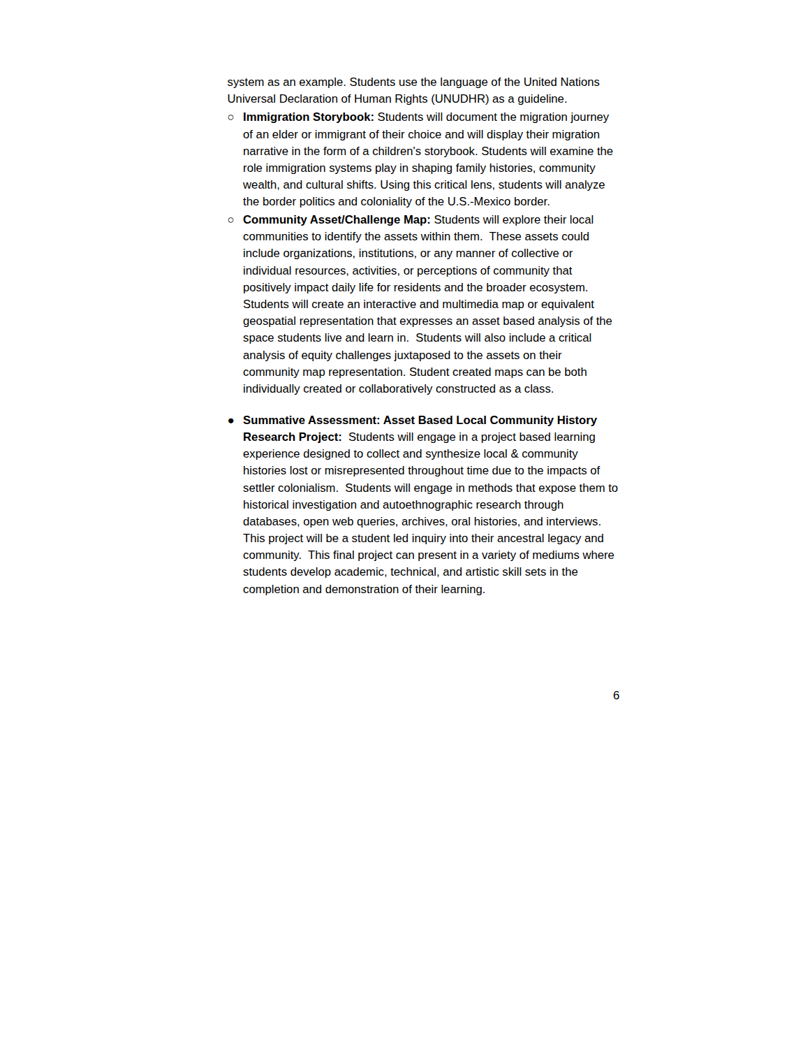system as an example. Students use the language of the United Nations Universal Declaration of Human Rights (UNUDHR) as a guideline.
○Immigration Storybook: Students will document the migration journey of an elder or immigrant of their choice and will display their migration narrative in the form of a children's storybook. Students will examine the role immigration systems play in shaping family histories, community wealth, and cultural shifts. Using this critical lens, students will analyze the border politics and coloniality of the U.S.-Mexico border.
○Community Asset/Challenge Map: Students will explore their local communities to identify the assets within them. These assets could include organizations, institutions, or any manner of collective or individual resources, activities, or perceptions of community that positively impact daily life for residents and the broader ecosystem. Students will create an interactive and multimedia map or equivalent geospatial representation that expresses an asset based analysis of the space students live and learn in. Students will also include a critical analysis of equity challenges juxtaposed to the assets on their community map representation. Student created maps can be both individually created or collaboratively constructed as a class.
●Summative Assessment: Asset Based Local Community History Research Project: Students will engage in a project based learning experience designed to collect and synthesize local & community histories lost or misrepresented throughout time due to the impacts of settler colonialism. Students will engage in methods that expose them to historical investigation and autoethnographic research through databases, open web queries, archives, oral histories, and interviews. This project will be a student led inquiry into their ancestral legacy and community. This final project can present in a variety of mediums where students develop academic, technical, and artistic skill sets in the completion and demonstration of their learning.
6